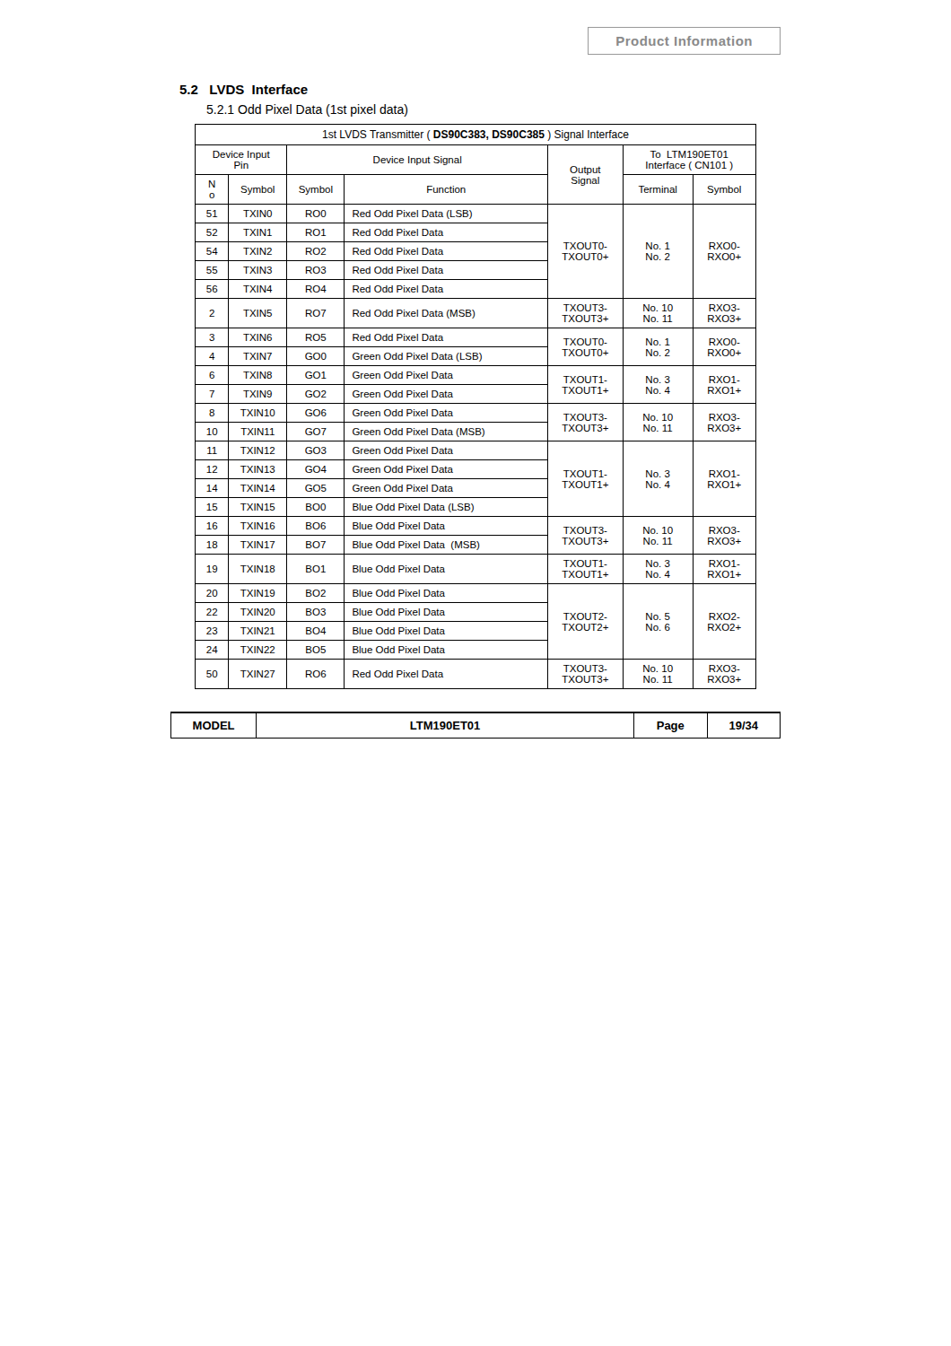Product Information
5.2 LVDS Interface
5.2.1 Odd Pixel Data (1st pixel data)
| 1st LVDS Transmitter ( DS90C383, DS90C385 ) Signal Interface |
| --- |
| Device Input Pin | Device Input Signal | Output Signal | To LTM190ET01 Interface ( CN101 ) |
| N o | Symbol | Symbol | Function | Terminal | Symbol |
| 51 | TXIN0 | RO0 | Red Odd Pixel Data (LSB) | TXOUT0- TXOUT0+ | No. 1 No. 2 | RXO0- RXO0+ |
| 52 | TXIN1 | RO1 | Red Odd Pixel Data |
| 54 | TXIN2 | RO2 | Red Odd Pixel Data |
| 55 | TXIN3 | RO3 | Red Odd Pixel Data |
| 56 | TXIN4 | RO4 | Red Odd Pixel Data |
| 2 | TXIN5 | RO7 | Red Odd Pixel Data (MSB) | TXOUT3- TXOUT3+ | No. 10 No. 11 | RXO3- RXO3+ |
| 3 | TXIN6 | RO5 | Red Odd Pixel Data | TXOUT0- TXOUT0+ | No. 1 No. 2 | RXO0- RXO0+ |
| 4 | TXIN7 | GO0 | Green Odd Pixel Data (LSB) |
| 6 | TXIN8 | GO1 | Green Odd Pixel Data | TXOUT1- TXOUT1+ | No. 3 No. 4 | RXO1- RXO1+ |
| 7 | TXIN9 | GO2 | Green Odd Pixel Data |
| 8 | TXIN10 | GO6 | Green Odd Pixel Data | TXOUT3- TXOUT3+ | No. 10 No. 11 | RXO3- RXO3+ |
| 10 | TXIN11 | GO7 | Green Odd Pixel Data (MSB) |
| 11 | TXIN12 | GO3 | Green Odd Pixel Data | TXOUT1- TXOUT1+ | No. 3 No. 4 | RXO1- RXO1+ |
| 12 | TXIN13 | GO4 | Green Odd Pixel Data |
| 14 | TXIN14 | GO5 | Green Odd Pixel Data |
| 15 | TXIN15 | BO0 | Blue Odd Pixel Data (LSB) |
| 16 | TXIN16 | BO6 | Blue Odd Pixel Data | TXOUT3- TXOUT3+ | No. 10 No. 11 | RXO3- RXO3+ |
| 18 | TXIN17 | BO7 | Blue Odd Pixel Data (MSB) |
| 19 | TXIN18 | BO1 | Blue Odd Pixel Data | TXOUT1- TXOUT1+ | No. 3 No. 4 | RXO1- RXO1+ |
| 20 | TXIN19 | BO2 | Blue Odd Pixel Data | TXOUT2- TXOUT2+ | No. 5 No. 6 | RXO2- RXO2+ |
| 22 | TXIN20 | BO3 | Blue Odd Pixel Data |
| 23 | TXIN21 | BO4 | Blue Odd Pixel Data |
| 24 | TXIN22 | BO5 | Blue Odd Pixel Data |
| 50 | TXIN27 | RO6 | Red Odd Pixel Data | TXOUT3- TXOUT3+ | No. 10 No. 11 | RXO3- RXO3+ |
| MODEL | LTM190ET01 | Page | 19/34 |